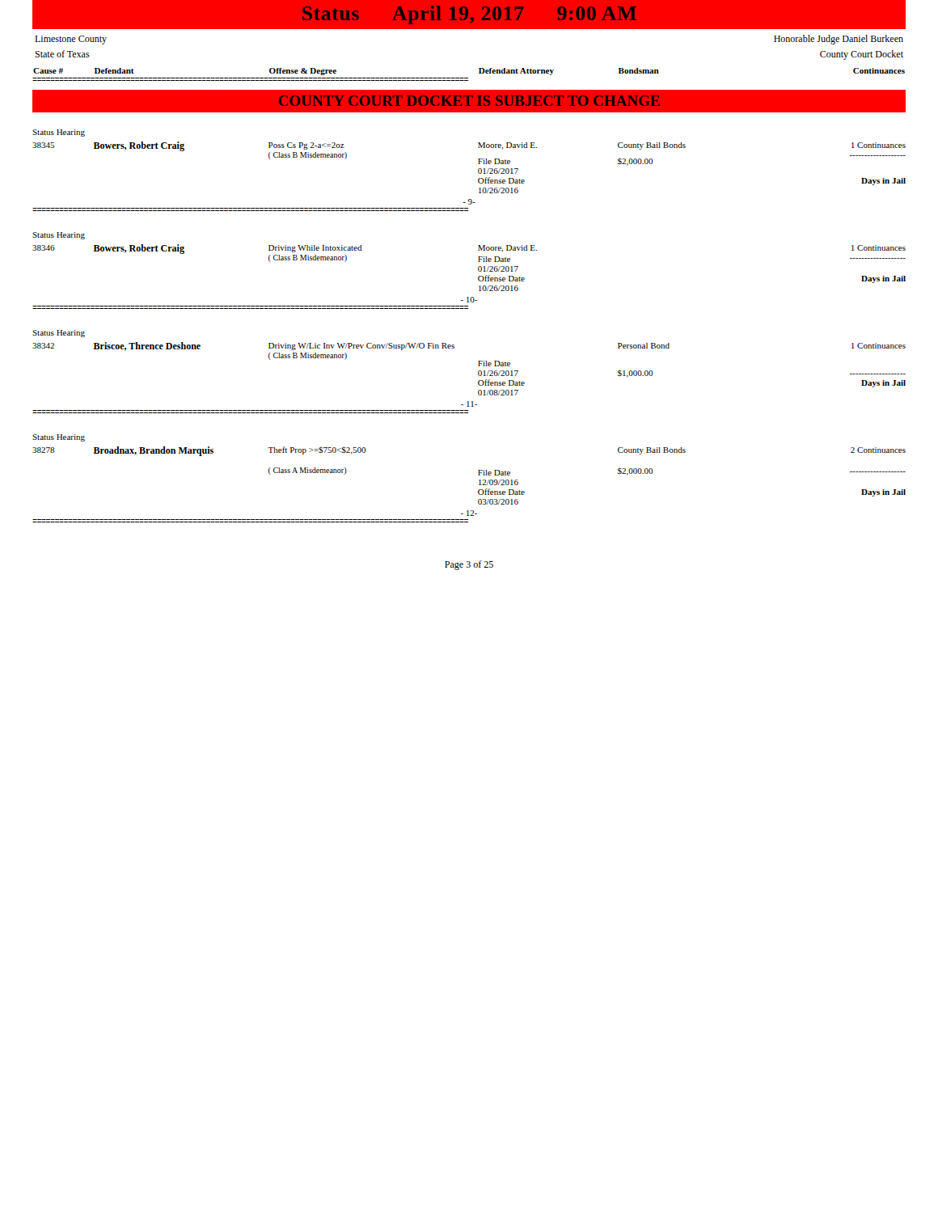Status April 19, 2017 9:00 AM
| Limestone County | Honorable Judge Daniel Burkeen |
| State of Texas | County Court Docket |
| Cause # | Defendant | Offense & Degree | Defendant Attorney | Bondsman | Continuances |
| --- | --- | --- | --- | --- | --- |
==================================================================================================
COUNTY COURT DOCKET IS SUBJECT TO CHANGE
Status Hearing
| 38345 | Bowers, Robert Craig | Poss Cs Pg 2-a<=2oz ( Class B Misdemeanor) | Moore, David E. File Date 01/26/2017 | County Bail Bonds $2,000.00 | 1 Continuances ------------------- |
| | Offense Date 10/26/2016 | | Days in Jail |
- 9-
==================================================================================================
Status Hearing
| 38346 | Bowers, Robert Craig | Driving While Intoxicated ( Class B Misdemeanor) | Moore, David E. File Date 01/26/2017 | | 1 Continuances ------------------- |
| | Offense Date 10/26/2016 | | Days in Jail |
- 10-
==================================================================================================
Status Hearing
| 38342 | Briscoe, Thrence Deshone | Driving W/Lic Inv W/Prev Conv/Susp/W/O Fin Res ( Class B Misdemeanor) | File Date 01/26/2017 | Personal Bond $1,000.00 | 1 Continuances ------------------- |
| | Offense Date 01/08/2017 | | Days in Jail |
- 11-
==================================================================================================
Status Hearing
| 38278 | Broadnax, Brandon Marquis | Theft Prop >=$750<$2,500 ( Class A Misdemeanor) | File Date 12/09/2016 | County Bail Bonds $2,000.00 | 2 Continuances ------------------- |
| | Offense Date 03/03/2016 | | Days in Jail |
- 12-
==================================================================================================
Page 3 of 25